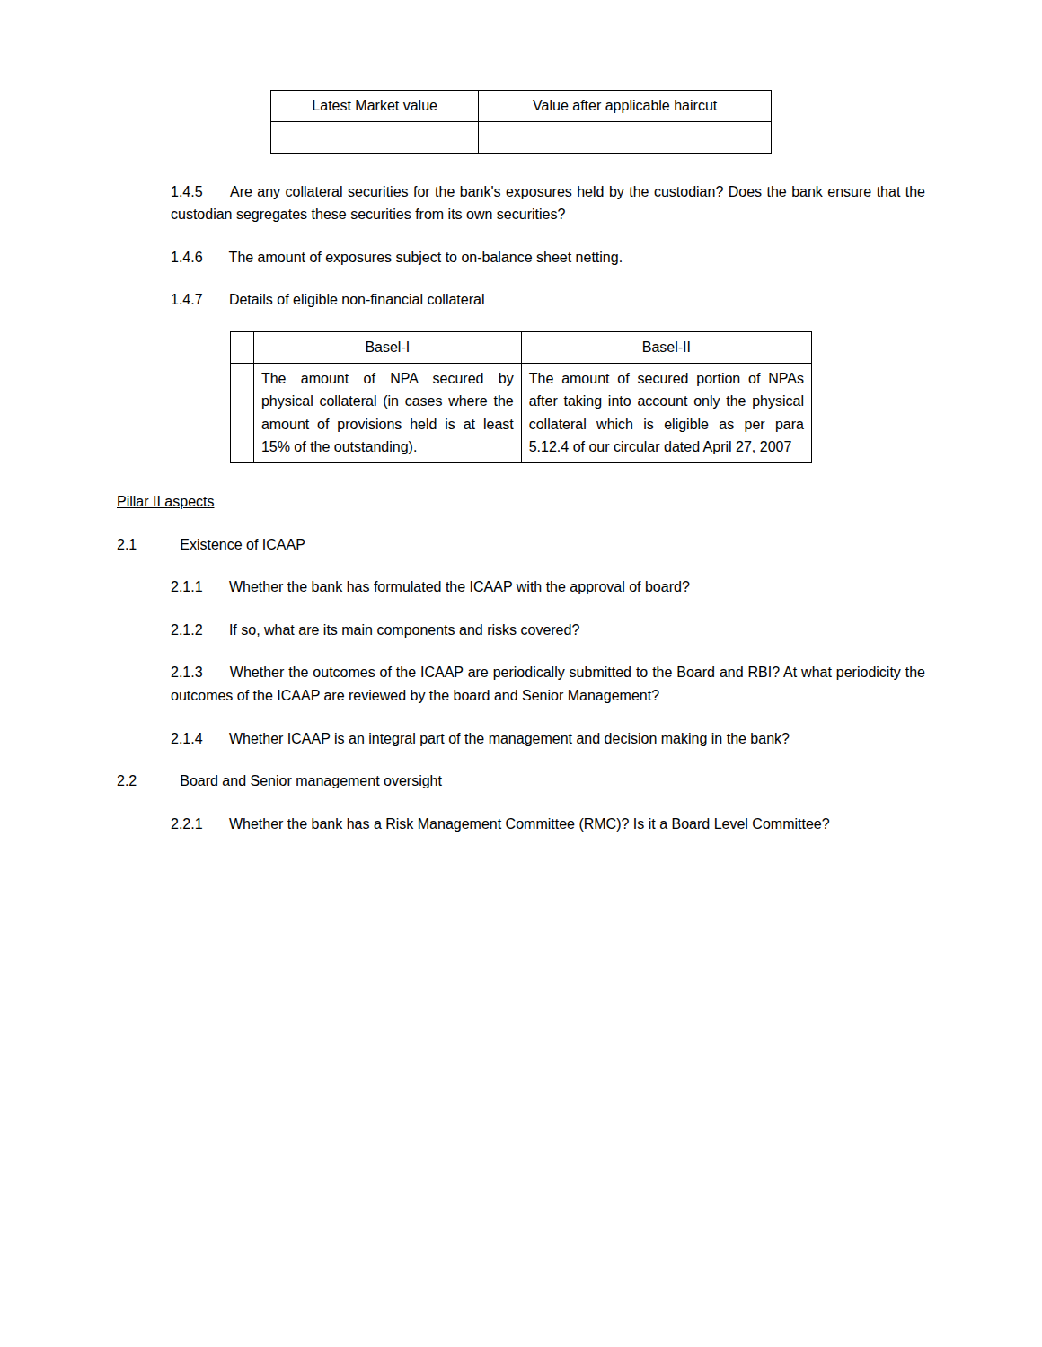| Latest Market value | Value after applicable haircut |
| --- | --- |
1.4.5 Are any collateral securities for the bank's exposures held by the custodian? Does the bank ensure that the custodian segregates these securities from its own securities?
1.4.6 The amount of exposures subject to on-balance sheet netting.
1.4.7 Details of eligible non-financial collateral
| | Basel-I | Basel-II |
| | The amount of NPA secured by physical collateral (in cases where the amount of provisions held is at least 15% of the outstanding). | The amount of secured portion of NPAs after taking into account only the physical collateral which is eligible as per para 5.12.4 of our circular dated April 27, 2007 |
Pillar II aspects
2.1 Existence of ICAAP
2.1.1 Whether the bank has formulated the ICAAP with the approval of board?
2.1.2 If so, what are its main components and risks covered?
2.1.3 Whether the outcomes of the ICAAP are periodically submitted to the Board and RBI? At what periodicity the outcomes of the ICAAP are reviewed by the board and Senior Management?
2.1.4 Whether ICAAP is an integral part of the management and decision making in the bank?
2.2 Board and Senior management oversight
2.2.1 Whether the bank has a Risk Management Committee (RMC)? Is it a Board Level Committee?